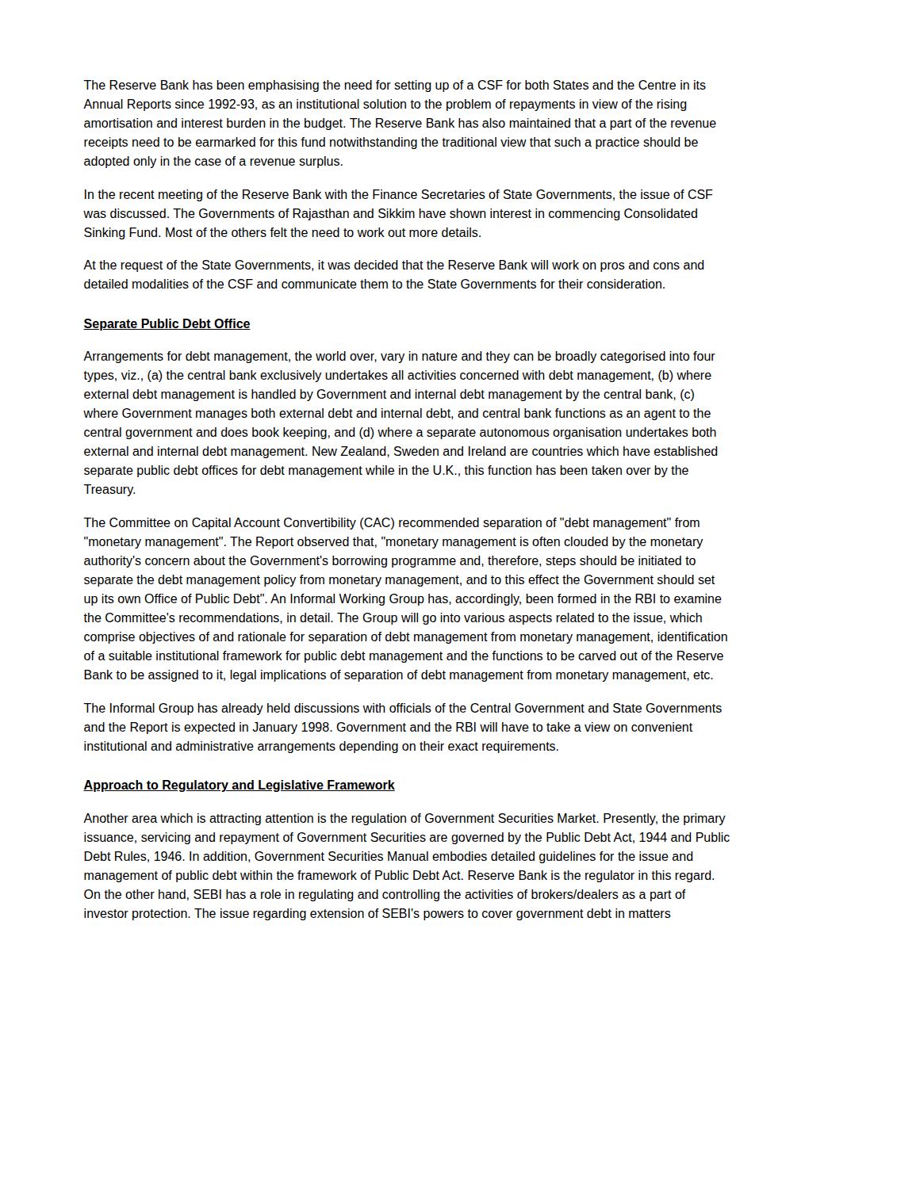The Reserve Bank has been emphasising the need for setting up of a CSF for both States and the Centre in its Annual Reports since 1992-93, as an institutional solution to the problem of repayments in view of the rising amortisation and interest burden in the budget. The Reserve Bank has also maintained that a part of the revenue receipts need to be earmarked for this fund notwithstanding the traditional view that such a practice should be adopted only in the case of a revenue surplus.
In the recent meeting of the Reserve Bank with the Finance Secretaries of State Governments, the issue of CSF was discussed. The Governments of Rajasthan and Sikkim have shown interest in commencing Consolidated Sinking Fund. Most of the others felt the need to work out more details.
At the request of the State Governments, it was decided that the Reserve Bank will work on pros and cons and detailed modalities of the CSF and communicate them to the State Governments for their consideration.
Separate Public Debt Office
Arrangements for debt management, the world over, vary in nature and they can be broadly categorised into four types, viz., (a) the central bank exclusively undertakes all activities concerned with debt management, (b) where external debt management is handled by Government and internal debt management by the central bank, (c) where Government manages both external debt and internal debt, and central bank functions as an agent to the central government and does book keeping, and (d) where a separate autonomous organisation undertakes both external and internal debt management. New Zealand, Sweden and Ireland are countries which have established separate public debt offices for debt management while in the U.K., this function has been taken over by the Treasury.
The Committee on Capital Account Convertibility (CAC) recommended separation of "debt management" from "monetary management". The Report observed that, "monetary management is often clouded by the monetary authority's concern about the Government's borrowing programme and, therefore, steps should be initiated to separate the debt management policy from monetary management, and to this effect the Government should set up its own Office of Public Debt". An Informal Working Group has, accordingly, been formed in the RBI to examine the Committee's recommendations, in detail. The Group will go into various aspects related to the issue, which comprise objectives of and rationale for separation of debt management from monetary management, identification of a suitable institutional framework for public debt management and the functions to be carved out of the Reserve Bank to be assigned to it, legal implications of separation of debt management from monetary management, etc.
The Informal Group has already held discussions with officials of the Central Government and State Governments and the Report is expected in January 1998. Government and the RBI will have to take a view on convenient institutional and administrative arrangements depending on their exact requirements.
Approach to Regulatory and Legislative Framework
Another area which is attracting attention is the regulation of Government Securities Market. Presently, the primary issuance, servicing and repayment of Government Securities are governed by the Public Debt Act, 1944 and Public Debt Rules, 1946. In addition, Government Securities Manual embodies detailed guidelines for the issue and management of public debt within the framework of Public Debt Act. Reserve Bank is the regulator in this regard. On the other hand, SEBI has a role in regulating and controlling the activities of brokers/dealers as a part of investor protection. The issue regarding extension of SEBI's powers to cover government debt in matters